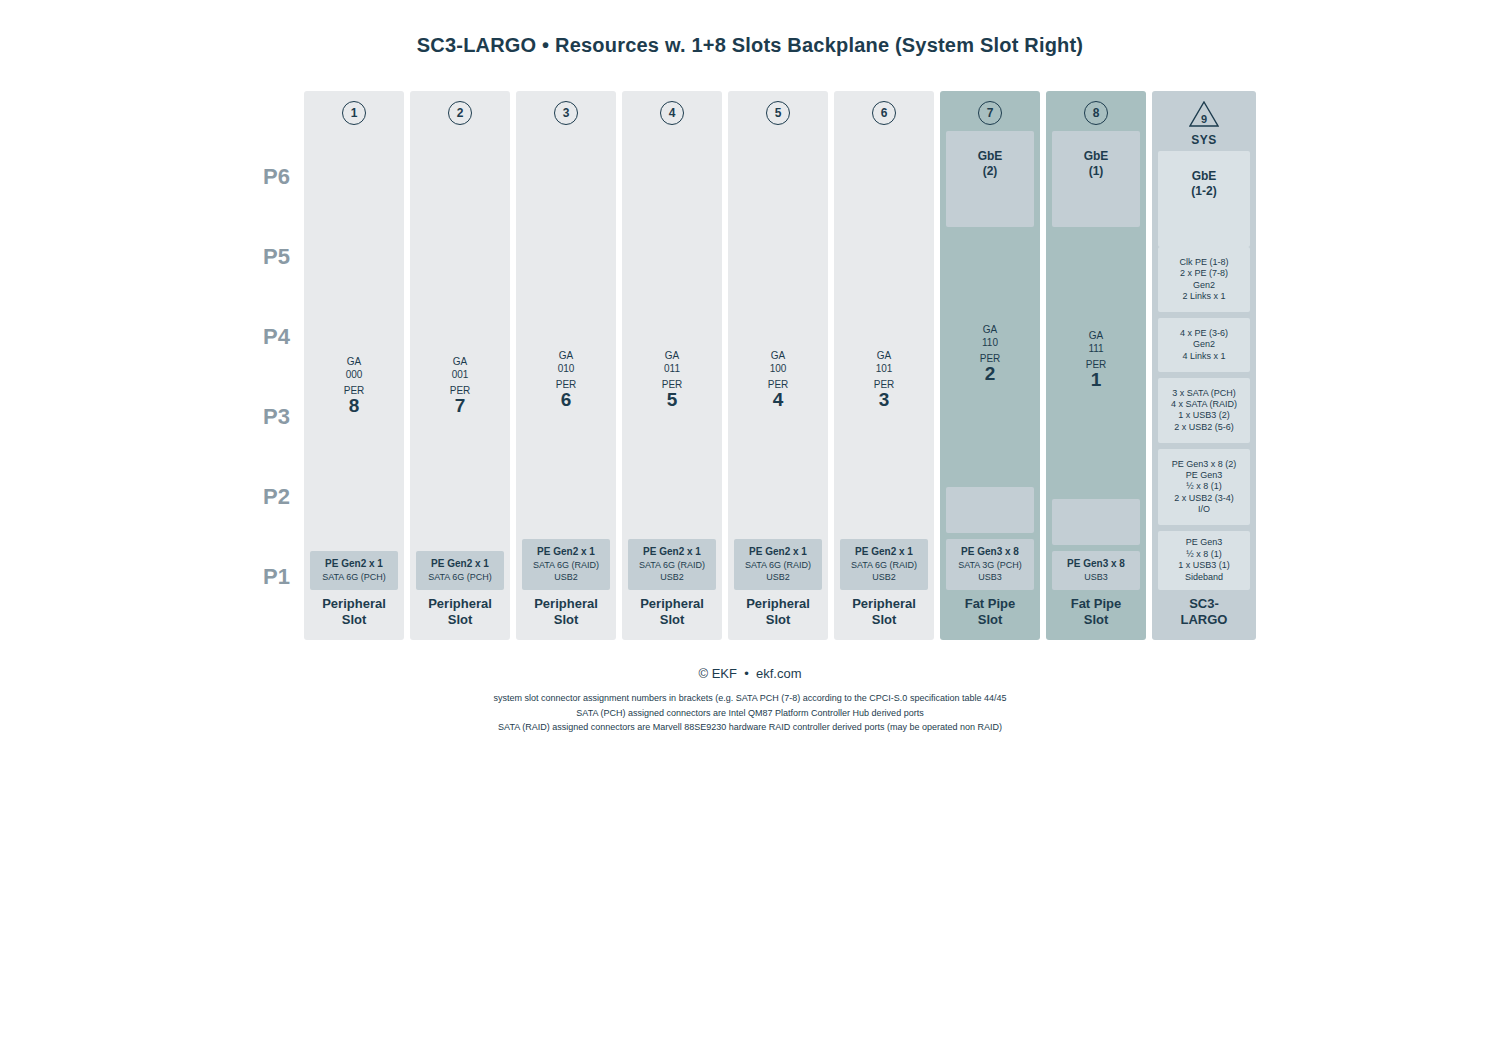SC3-LARGO • Resources w. 1+8 Slots Backplane (System Slot Right)
P6
P5
P4
P3
P2
P1
1
GA
000
PER
8
PE Gen2 x 1 SATA 6G (PCH)
Peripheral
Slot
2
GA
001
PER
7
PE Gen2 x 1 SATA 6G (PCH)
Peripheral
Slot
3
GA
010
PER
6
PE Gen2 x 1 SATA 6G (RAID)
USB2
Peripheral
Slot
4
GA
011
PER
5
PE Gen2 x 1 SATA 6G (RAID)
USB2
Peripheral
Slot
5
GA
100
PER
4
PE Gen2 x 1 SATA 6G (RAID)
USB2
Peripheral
Slot
6
GA
101
PER
3
PE Gen2 x 1 SATA 6G (RAID)
USB2
Peripheral
Slot
7
GbE
(2)
GA
110
PER
2
PE Gen3 x 8 SATA 3G (PCH)
USB3
Fat Pipe
Slot
8
GbE
(1)
GA
111
PER
1
PE Gen3 x 8 USB3
Fat Pipe
Slot
9
SYS
GbE
(1-2)
Clk PE (1-8)
2 x PE (7-8)
Gen2
2 Links x 1
4 x PE (3-6)
Gen2
4 Links x 1
3 x SATA (PCH)
4 x SATA (RAID)
1 x USB3 (2)
2 x USB2 (5-6)
PE Gen3 x 8 (2)
PE Gen3
½ x 8 (1)
2 x USB2 (3-4)
I/O
PE Gen3
½ x 8 (1)
1 x USB3 (1)
Sideband
SC3-
LARGO
© EKF • ekf.com
system slot connector assignment numbers in brackets (e.g. SATA PCH (7-8) according to the CPCI-S.0 specification table 44/45
SATA (PCH) assigned connectors are Intel QM87 Platform Controller Hub derived ports
SATA (RAID) assigned connectors are Marvell 88SE9230 hardware RAID controller derived ports (may be operated non RAID)